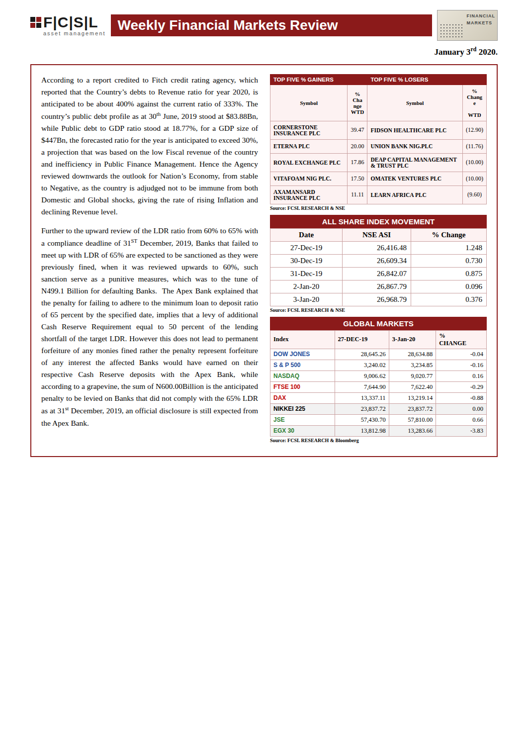F|C|S|L
asset management
Weekly Financial Markets Review
FINANCIAL MARKETS
January 3rd 2020.
According to a report credited to Fitch credit rating agency, which reported that the Country’s debts to Revenue ratio for year 2020, is anticipated to be about 400% against the current ratio of 333%. The country’s public debt profile as at 30th June, 2019 stood at $83.88Bn, while Public debt to GDP ratio stood at 18.77%, for a GDP size of $447Bn, the forecasted ratio for the year is anticipated to exceed 30%, a projection that was based on the low Fiscal revenue of the country and inefficiency in Public Finance Management. Hence the Agency reviewed downwards the outlook for Nation’s Economy, from stable to Negative, as the country is adjudged not to be immune from both Domestic and Global shocks, giving the rate of rising Inflation and declining Revenue level.
Further to the upward review of the LDR ratio from 60% to 65% with a compliance deadline of 31ST December, 2019, Banks that failed to meet up with LDR of 65% are expected to be sanctioned as they were previously fined, when it was reviewed upwards to 60%, such sanction serve as a punitive measures, which was to the tune of N499.1 Billion for defaulting Banks. The Apex Bank explained that the penalty for failing to adhere to the minimum loan to deposit ratio of 65 percent by the specified date, implies that a levy of additional Cash Reserve Requirement equal to 50 percent of the lending shortfall of the target LDR. However this does not lead to permanent forfeiture of any monies fined rather the penalty represent forfeiture of any interest the affected Banks would have earned on their respective Cash Reserve deposits with the Apex Bank, while according to a grapevine, the sum of N600.00Billion is the anticipated penalty to be levied on Banks that did not comply with the 65% LDR as at 31st December, 2019, an official disclosure is still expected from the Apex Bank.
| TOP FIVE % GAINERS | TOP FIVE % LOSERS |
| --- | --- |
| Symbol | % Cha nge WTD | Symbol | % Chang e WTD |
| CORNERSTONE INSURANCE PLC | 39.47 | FIDSON HEALTHCARE PLC | (12.90) |
| ETERNA PLC | 20.00 | UNION BANK NIG.PLC | (11.76) |
| ROYAL EXCHANGE PLC | 17.86 | DEAP CAPITAL MANAGEMENT & TRUST PLC | (10.00) |
| VITAFOAM NIG PLC. | 17.50 | OMATEK VENTURES PLC | (10.00) |
| AXAMANSARD INSURANCE PLC | 11.11 | LEARN AFRICA PLC | (9.60) |
Source: FCSL RESEARCH & NSE
ALL SHARE INDEX MOVEMENT
| Date | NSE ASI | % Change |
| --- | --- | --- |
| 27-Dec-19 | 26,416.48 | 1.248 |
| 30-Dec-19 | 26,609.34 | 0.730 |
| 31-Dec-19 | 26,842.07 | 0.875 |
| 2-Jan-20 | 26,867.79 | 0.096 |
| 3-Jan-20 | 26,968.79 | 0.376 |
Source: FCSL RESEARCH & NSE
GLOBAL MARKETS
| Index | 27-DEC-19 | 3-Jan-20 | % CHANGE |
| --- | --- | --- | --- |
| DOW JONES | 28,645.26 | 28,634.88 | -0.04 |
| S & P 500 | 3,240.02 | 3,234.85 | -0.16 |
| NASDAQ | 9,006.62 | 9,020.77 | 0.16 |
| FTSE 100 | 7,644.90 | 7,622.40 | -0.29 |
| DAX | 13,337.11 | 13,219.14 | -0.88 |
| NIKKEI 225 | 23,837.72 | 23,837.72 | 0.00 |
| JSE | 57,430.70 | 57,810.00 | 0.66 |
| EGX 30 | 13,812.98 | 13,283.66 | -3.83 |
Source: FCSL RESEARCH & Bloomberg